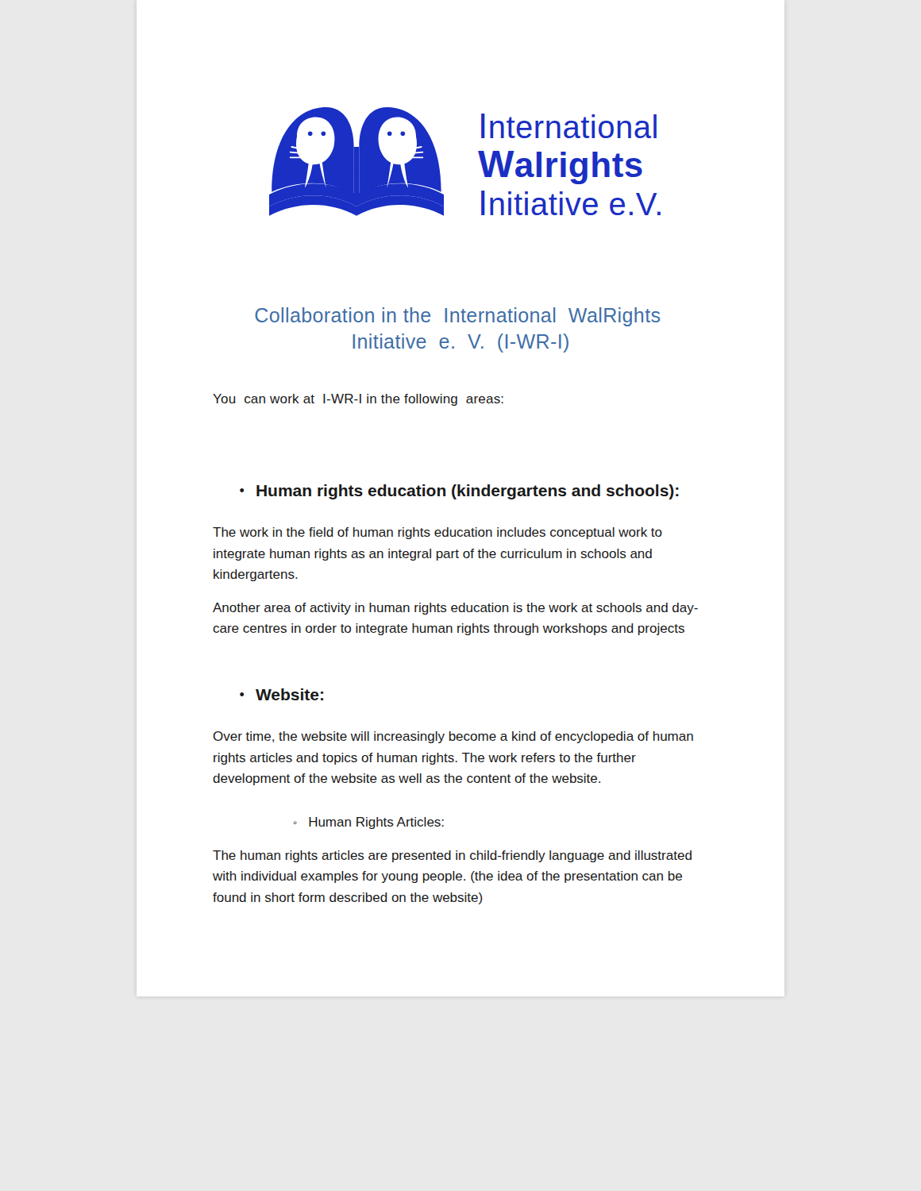International Walrights Initiative e.V.
Collaboration in the International WalRights Initiative e. V. (I-WR-I)
You can work at I-WR-I in the following areas:
•
Human rights education (kindergartens and schools):
The work in the field of human rights education includes conceptual work to integrate human rights as an integral part of the curriculum in schools and kindergartens.
Another area of activity in human rights education is the work at schools and day-care centres in order to integrate human rights through workshops and projects
•
Website:
Over time, the website will increasingly become a kind of encyclopedia of human rights articles and topics of human rights. The work refers to the further development of the website as well as the content of the website.
◦ Human Rights Articles:
The human rights articles are presented in child-friendly language and illustrated with individual examples for young people. (the idea of the presentation can be found in short form described on the website)